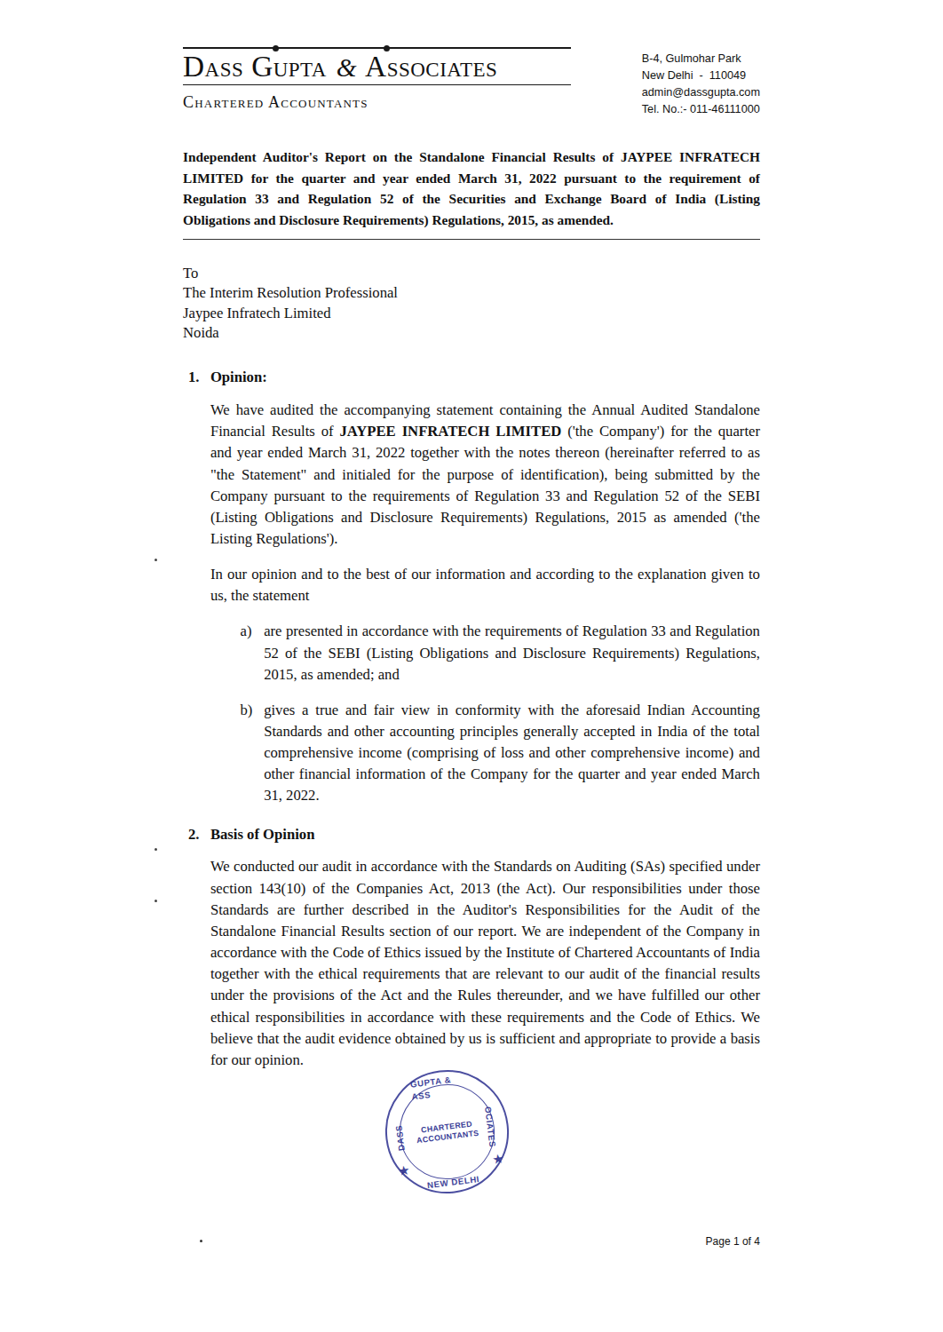Dass Gupta & Associates
Chartered Accountants
B-4, Gulmohar Park
New Delhi - 110049
admin@dassgupta.com
Tel. No.:- 011-46111000
Independent Auditor's Report on the Standalone Financial Results of JAYPEE INFRATECH LIMITED for the quarter and year ended March 31, 2022 pursuant to the requirement of Regulation 33 and Regulation 52 of the Securities and Exchange Board of India (Listing Obligations and Disclosure Requirements) Regulations, 2015, as amended.
To
The Interim Resolution Professional
Jaypee Infratech Limited
Noida
Opinion:
We have audited the accompanying statement containing the Annual Audited Standalone Financial Results of JAYPEE INFRATECH LIMITED ('the Company') for the quarter and year ended March 31, 2022 together with the notes thereon (hereinafter referred to as "the Statement" and initialed for the purpose of identification), being submitted by the Company pursuant to the requirements of Regulation 33 and Regulation 52 of the SEBI (Listing Obligations and Disclosure Requirements) Regulations, 2015 as amended ('the Listing Regulations').
In our opinion and to the best of our information and according to the explanation given to us, the statement
are presented in accordance with the requirements of Regulation 33 and Regulation 52 of the SEBI (Listing Obligations and Disclosure Requirements) Regulations, 2015, as amended; and
gives a true and fair view in conformity with the aforesaid Indian Accounting Standards and other accounting principles generally accepted in India of the total comprehensive income (comprising of loss and other comprehensive income) and other financial information of the Company for the quarter and year ended March 31, 2022.
Basis of Opinion
We conducted our audit in accordance with the Standards on Auditing (SAs) specified under section 143(10) of the Companies Act, 2013 (the Act). Our responsibilities under those Standards are further described in the Auditor's Responsibilities for the Audit of the Standalone Financial Results section of our report. We are independent of the Company in accordance with the Code of Ethics issued by the Institute of Chartered Accountants of India together with the ethical requirements that are relevant to our audit of the financial results under the provisions of the Act and the Rules thereunder, and we have fulfilled our other ethical responsibilities in accordance with these requirements and the Code of Ethics. We believe that the audit evidence obtained by us is sufficient and appropriate to provide a basis for our opinion.
GUPTA & ASS
DASS
OCIATES
NEW DELHI
CHARTERED ACCOUNTANTS
★
★
Page 1 of 4